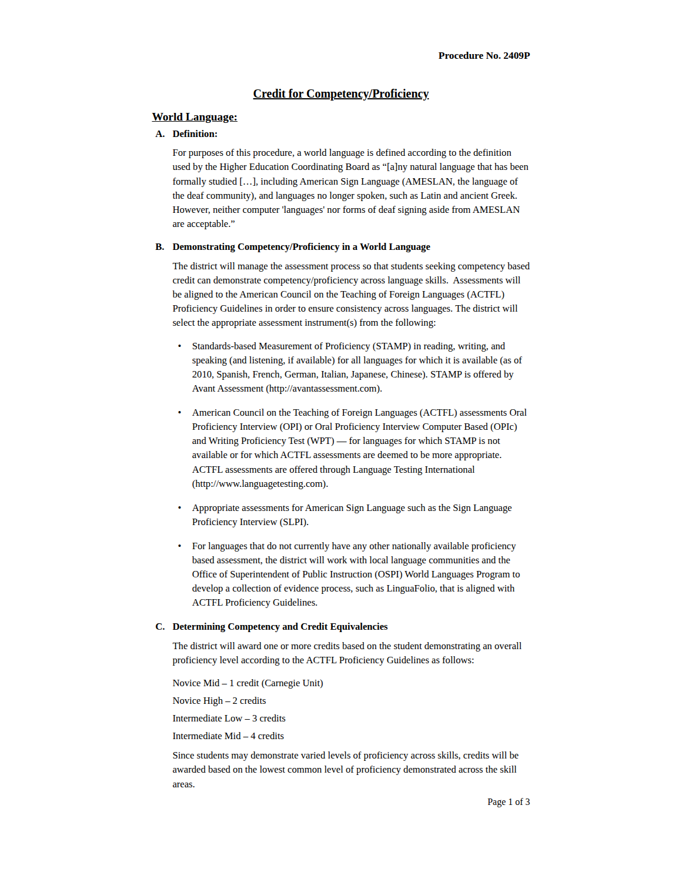Procedure No. 2409P
Credit for Competency/Proficiency
World Language:
A. Definition:
For purposes of this procedure, a world language is defined according to the definition used by the Higher Education Coordinating Board as “[a]ny natural language that has been formally studied […], including American Sign Language (AMESLAN, the language of the deaf community), and languages no longer spoken, such as Latin and ancient Greek. However, neither computer 'languages' nor forms of deaf signing aside from AMESLAN are acceptable.”
B. Demonstrating Competency/Proficiency in a World Language
The district will manage the assessment process so that students seeking competency based credit can demonstrate competency/proficiency across language skills. Assessments will be aligned to the American Council on the Teaching of Foreign Languages (ACTFL) Proficiency Guidelines in order to ensure consistency across languages. The district will select the appropriate assessment instrument(s) from the following:
Standards-based Measurement of Proficiency (STAMP) in reading, writing, and speaking (and listening, if available) for all languages for which it is available (as of 2010, Spanish, French, German, Italian, Japanese, Chinese). STAMP is offered by Avant Assessment (http://avantassessment.com).
American Council on the Teaching of Foreign Languages (ACTFL) assessments Oral Proficiency Interview (OPI) or Oral Proficiency Interview Computer Based (OPIc) and Writing Proficiency Test (WPT) — for languages for which STAMP is not available or for which ACTFL assessments are deemed to be more appropriate. ACTFL assessments are offered through Language Testing International (http://www.languagetesting.com).
Appropriate assessments for American Sign Language such as the Sign Language Proficiency Interview (SLPI).
For languages that do not currently have any other nationally available proficiency based assessment, the district will work with local language communities and the Office of Superintendent of Public Instruction (OSPI) World Languages Program to develop a collection of evidence process, such as LinguaFolio, that is aligned with ACTFL Proficiency Guidelines.
C. Determining Competency and Credit Equivalencies
The district will award one or more credits based on the student demonstrating an overall proficiency level according to the ACTFL Proficiency Guidelines as follows:
Novice Mid – 1 credit (Carnegie Unit)
Novice High – 2 credits
Intermediate Low – 3 credits
Intermediate Mid – 4 credits
Since students may demonstrate varied levels of proficiency across skills, credits will be awarded based on the lowest common level of proficiency demonstrated across the skill areas.
Page 1 of 3